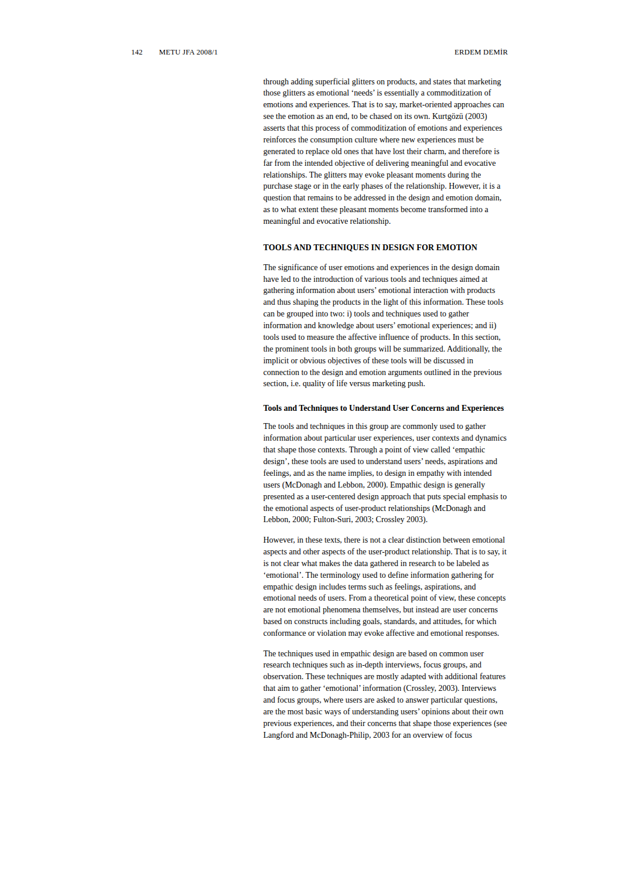142 METU JFA 2008/1 Erdem Demi̇r
through adding superficial glitters on products, and states that marketing those glitters as emotional ‘needs’ is essentially a commoditization of emotions and experiences. That is to say, market-oriented approaches can see the emotion as an end, to be chased on its own. Kurtgözü (2003) asserts that this process of commoditization of emotions and experiences reinforces the consumption culture where new experiences must be generated to replace old ones that have lost their charm, and therefore is far from the intended objective of delivering meaningful and evocative relationships. The glitters may evoke pleasant moments during the purchase stage or in the early phases of the relationship. However, it is a question that remains to be addressed in the design and emotion domain, as to what extent these pleasant moments become transformed into a meaningful and evocative relationship.
Tools and Techniques in Design for Emotion
The significance of user emotions and experiences in the design domain have led to the introduction of various tools and techniques aimed at gathering information about users’ emotional interaction with products and thus shaping the products in the light of this information. These tools can be grouped into two: i) tools and techniques used to gather information and knowledge about users’ emotional experiences; and ii) tools used to measure the affective influence of products. In this section, the prominent tools in both groups will be summarized. Additionally, the implicit or obvious objectives of these tools will be discussed in connection to the design and emotion arguments outlined in the previous section, i.e. quality of life versus marketing push.
Tools and Techniques to Understand User Concerns and Experiences
The tools and techniques in this group are commonly used to gather information about particular user experiences, user contexts and dynamics that shape those contexts. Through a point of view called ‘empathic design’, these tools are used to understand users’ needs, aspirations and feelings, and as the name implies, to design in empathy with intended users (McDonagh and Lebbon, 2000). Empathic design is generally presented as a user-centered design approach that puts special emphasis to the emotional aspects of user-product relationships (McDonagh and Lebbon, 2000; Fulton-Suri, 2003; Crossley 2003).
However, in these texts, there is not a clear distinction between emotional aspects and other aspects of the user-product relationship. That is to say, it is not clear what makes the data gathered in research to be labeled as ‘emotional’. The terminology used to define information gathering for empathic design includes terms such as feelings, aspirations, and emotional needs of users. From a theoretical point of view, these concepts are not emotional phenomena themselves, but instead are user concerns based on constructs including goals, standards, and attitudes, for which conformance or violation may evoke affective and emotional responses.
The techniques used in empathic design are based on common user research techniques such as in-depth interviews, focus groups, and observation. These techniques are mostly adapted with additional features that aim to gather ‘emotional’ information (Crossley, 2003). Interviews and focus groups, where users are asked to answer particular questions, are the most basic ways of understanding users’ opinions about their own previous experiences, and their concerns that shape those experiences (see Langford and McDonagh-Philip, 2003 for an overview of focus